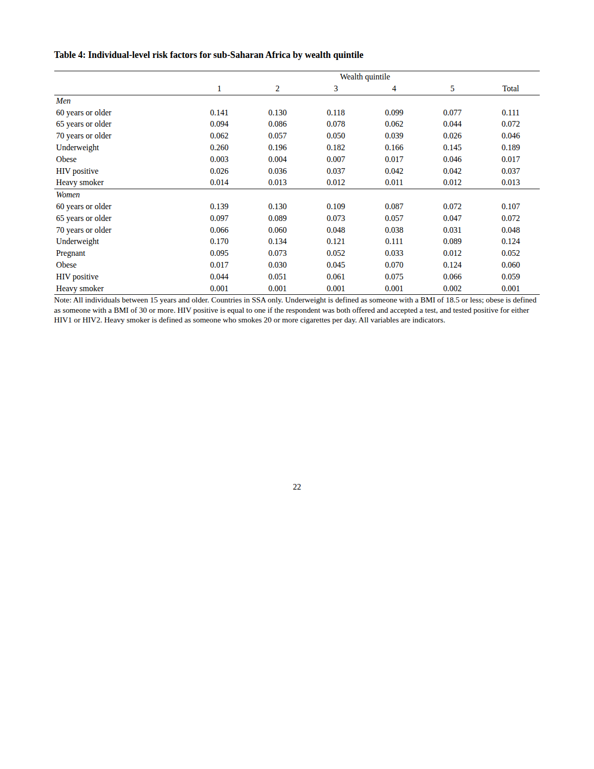Table 4: Individual-level risk factors for sub-Saharan Africa by wealth quintile
| | Wealth quintile |
| | 1 | 2 | 3 | 4 | 5 | Total |
| Men | | | | | | |
| 60 years or older | 0.141 | 0.130 | 0.118 | 0.099 | 0.077 | 0.111 |
| 65 years or older | 0.094 | 0.086 | 0.078 | 0.062 | 0.044 | 0.072 |
| 70 years or older | 0.062 | 0.057 | 0.050 | 0.039 | 0.026 | 0.046 |
| Underweight | 0.260 | 0.196 | 0.182 | 0.166 | 0.145 | 0.189 |
| Obese | 0.003 | 0.004 | 0.007 | 0.017 | 0.046 | 0.017 |
| HIV positive | 0.026 | 0.036 | 0.037 | 0.042 | 0.042 | 0.037 |
| Heavy smoker | 0.014 | 0.013 | 0.012 | 0.011 | 0.012 | 0.013 |
| Women | | | | | | |
| 60 years or older | 0.139 | 0.130 | 0.109 | 0.087 | 0.072 | 0.107 |
| 65 years or older | 0.097 | 0.089 | 0.073 | 0.057 | 0.047 | 0.072 |
| 70 years or older | 0.066 | 0.060 | 0.048 | 0.038 | 0.031 | 0.048 |
| Underweight | 0.170 | 0.134 | 0.121 | 0.111 | 0.089 | 0.124 |
| Pregnant | 0.095 | 0.073 | 0.052 | 0.033 | 0.012 | 0.052 |
| Obese | 0.017 | 0.030 | 0.045 | 0.070 | 0.124 | 0.060 |
| HIV positive | 0.044 | 0.051 | 0.061 | 0.075 | 0.066 | 0.059 |
| Heavy smoker | 0.001 | 0.001 | 0.001 | 0.001 | 0.002 | 0.001 |
Note: All individuals between 15 years and older. Countries in SSA only. Underweight is defined as someone with a BMI of 18.5 or less; obese is defined as someone with a BMI of 30 or more. HIV positive is equal to one if the respondent was both offered and accepted a test, and tested positive for either HIV1 or HIV2. Heavy smoker is defined as someone who smokes 20 or more cigarettes per day. All variables are indicators.
22